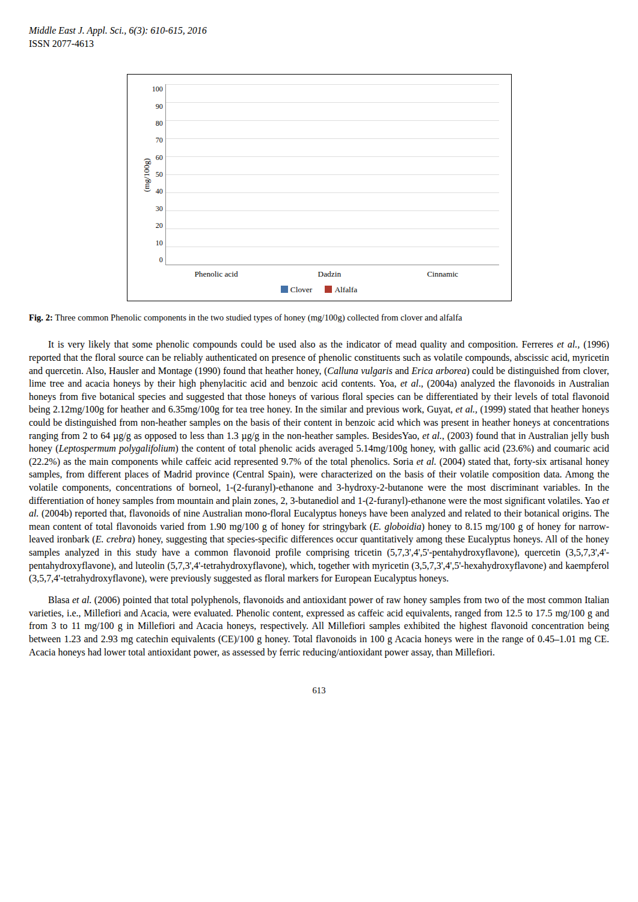Middle East J. Appl. Sci., 6(3): 610‑615, 2016
ISSN 2077-4613
(mg/100g)
100 90 80 70 60 50 40 30 20 10 0
Phenolic acid Dadzin Cinnamic
Clover Alfalfa
Fig. 2: Three common Phenolic components in the two studied types of honey (mg/100g) collected from clover and alfalfa
It is very likely that some phenolic compounds could be used also as the indicator of mead quality and composition. Ferreres et al., (1996) reported that the floral source can be reliably authenticated on presence of phenolic constituents such as volatile compounds, abscissic acid, myricetin and quercetin. Also, Hausler and Montage (1990) found that heather honey, (Calluna vulgaris and Erica arborea) could be distinguished from clover, lime tree and acacia honeys by their high phenylacitic acid and benzoic acid contents. Yoa, et al., (2004a) analyzed the flavonoids in Australian honeys from five botanical species and suggested that those honeys of various floral species can be differentiated by their levels of total flavonoid being 2.12mg/100g for heather and 6.35mg/100g for tea tree honey. In the similar and previous work, Guyat, et al., (1999) stated that heather honeys could be distinguished from non-heather samples on the basis of their content in benzoic acid which was present in heather honeys at concentrations ranging from 2 to 64 µg/g as opposed to less than 1.3 µg/g in the non-heather samples. BesidesYao, et al., (2003) found that in Australian jelly bush honey (Leptospermum polygalifolium) the content of total phenolic acids averaged 5.14mg/100g honey, with gallic acid (23.6%) and coumaric acid (22.2%) as the main components while caffeic acid represented 9.7% of the total phenolics. Soria et al. (2004) stated that, forty-six artisanal honey samples, from different places of Madrid province (Central Spain), were characterized on the basis of their volatile composition data. Among the volatile components, concentrations of borneol, 1-(2-furanyl)-ethanone and 3-hydroxy-2-butanone were the most discriminant variables. In the differentiation of honey samples from mountain and plain zones, 2, 3-butanediol and 1-(2-furanyl)-ethanone were the most significant volatiles. Yao et al. (2004b) reported that, flavonoids of nine Australian mono-floral Eucalyptus honeys have been analyzed and related to their botanical origins. The mean content of total flavonoids varied from 1.90 mg/100 g of honey for stringybark (E. globoidia) honey to 8.15 mg/100 g of honey for narrow-leaved ironbark (E. crebra) honey, suggesting that species-specific differences occur quantitatively among these Eucalyptus honeys. All of the honey samples analyzed in this study have a common flavonoid profile comprising tricetin (5,7,3',4',5'-pentahydroxyflavone), quercetin (3,5,7,3',4'-pentahydroxyflavone), and luteolin (5,7,3',4'-tetrahydroxyflavone), which, together with myricetin (3,5,7,3',4',5'-hexahydroxyflavone) and kaempferol (3,5,7,4'-tetrahydroxyflavone), were previously suggested as floral markers for European Eucalyptus honeys.
Blasa et al. (2006) pointed that total polyphenols, flavonoids and antioxidant power of raw honey samples from two of the most common Italian varieties, i.e., Millefiori and Acacia, were evaluated. Phenolic content, expressed as caffeic acid equivalents, ranged from 12.5 to 17.5 mg/100 g and from 3 to 11 mg/100 g in Millefiori and Acacia honeys, respectively. All Millefiori samples exhibited the highest flavonoid concentration being between 1.23 and 2.93 mg catechin equivalents (CE)/100 g honey. Total flavonoids in 100 g Acacia honeys were in the range of 0.45–1.01 mg CE. Acacia honeys had lower total antioxidant power, as assessed by ferric reducing/antioxidant power assay, than Millefiori.
613